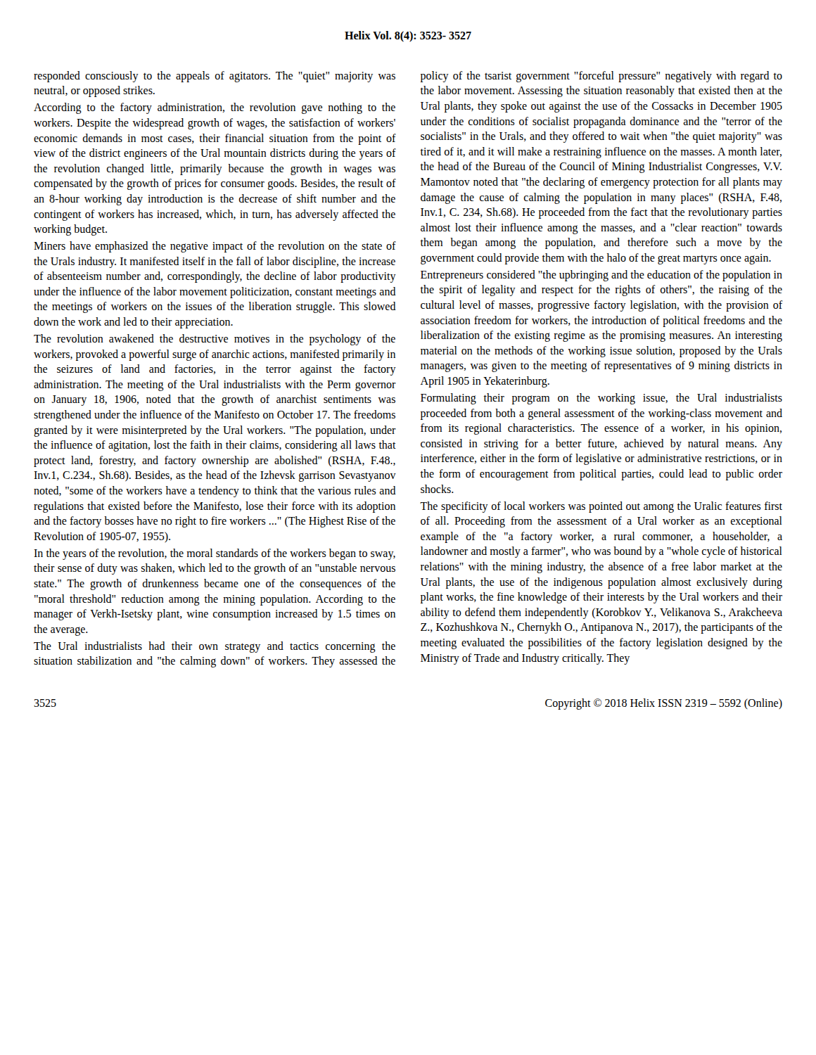Helix Vol. 8(4): 3523- 3527
responded consciously to the appeals of agitators. The "quiet" majority was neutral, or opposed strikes.
According to the factory administration, the revolution gave nothing to the workers. Despite the widespread growth of wages, the satisfaction of workers' economic demands in most cases, their financial situation from the point of view of the district engineers of the Ural mountain districts during the years of the revolution changed little, primarily because the growth in wages was compensated by the growth of prices for consumer goods. Besides, the result of an 8-hour working day introduction is the decrease of shift number and the contingent of workers has increased, which, in turn, has adversely affected the working budget.
Miners have emphasized the negative impact of the revolution on the state of the Urals industry. It manifested itself in the fall of labor discipline, the increase of absenteeism number and, correspondingly, the decline of labor productivity under the influence of the labor movement politicization, constant meetings and the meetings of workers on the issues of the liberation struggle. This slowed down the work and led to their appreciation.
The revolution awakened the destructive motives in the psychology of the workers, provoked a powerful surge of anarchic actions, manifested primarily in the seizures of land and factories, in the terror against the factory administration. The meeting of the Ural industrialists with the Perm governor on January 18, 1906, noted that the growth of anarchist sentiments was strengthened under the influence of the Manifesto on October 17. The freedoms granted by it were misinterpreted by the Ural workers. "The population, under the influence of agitation, lost the faith in their claims, considering all laws that protect land, forestry, and factory ownership are abolished" (RSHA, F.48., Inv.1, C.234., Sh.68). Besides, as the head of the Izhevsk garrison Sevastyanov noted, "some of the workers have a tendency to think that the various rules and regulations that existed before the Manifesto, lose their force with its adoption and the factory bosses have no right to fire workers ..." (The Highest Rise of the Revolution of 1905-07, 1955).
In the years of the revolution, the moral standards of the workers began to sway, their sense of duty was shaken, which led to the growth of an "unstable nervous state." The growth of drunkenness became one of the consequences of the "moral threshold" reduction among the mining population. According to the manager of Verkh-Isetsky plant, wine consumption increased by 1.5 times on the average.
The Ural industrialists had their own strategy and tactics concerning the situation stabilization and "the calming down" of workers. They assessed the policy of the tsarist government "forceful pressure" negatively with regard to the labor movement. Assessing the situation reasonably that existed then at the Ural plants, they spoke out against the use of the Cossacks in December 1905 under the conditions of socialist propaganda dominance and the "terror of the socialists" in the Urals, and they offered to wait when "the quiet majority" was tired of it, and it will make a restraining influence on the masses. A month later, the head of the Bureau of the Council of Mining Industrialist Congresses, V.V. Mamontov noted that "the declaring of emergency protection for all plants may damage the cause of calming the population in many places" (RSHA, F.48, Inv.1, C. 234, Sh.68). He proceeded from the fact that the revolutionary parties almost lost their influence among the masses, and a "clear reaction" towards them began among the population, and therefore such a move by the government could provide them with the halo of the great martyrs once again.
Entrepreneurs considered "the upbringing and the education of the population in the spirit of legality and respect for the rights of others", the raising of the cultural level of masses, progressive factory legislation, with the provision of association freedom for workers, the introduction of political freedoms and the liberalization of the existing regime as the promising measures. An interesting material on the methods of the working issue solution, proposed by the Urals managers, was given to the meeting of representatives of 9 mining districts in April 1905 in Yekaterinburg.
Formulating their program on the working issue, the Ural industrialists proceeded from both a general assessment of the working-class movement and from its regional characteristics. The essence of a worker, in his opinion, consisted in striving for a better future, achieved by natural means. Any interference, either in the form of legislative or administrative restrictions, or in the form of encouragement from political parties, could lead to public order shocks.
The specificity of local workers was pointed out among the Uralic features first of all. Proceeding from the assessment of a Ural worker as an exceptional example of the "a factory worker, a rural commoner, a householder, a landowner and mostly a farmer", who was bound by a "whole cycle of historical relations" with the mining industry, the absence of a free labor market at the Ural plants, the use of the indigenous population almost exclusively during plant works, the fine knowledge of their interests by the Ural workers and their ability to defend them independently (Korobkov Y., Velikanova S., Arakcheeva Z., Kozhushkova N., Chernykh O., Antipanova N., 2017), the participants of the meeting evaluated the possibilities of the factory legislation designed by the Ministry of Trade and Industry critically. They
3525 Copyright © 2018 Helix ISSN 2319 – 5592 (Online)